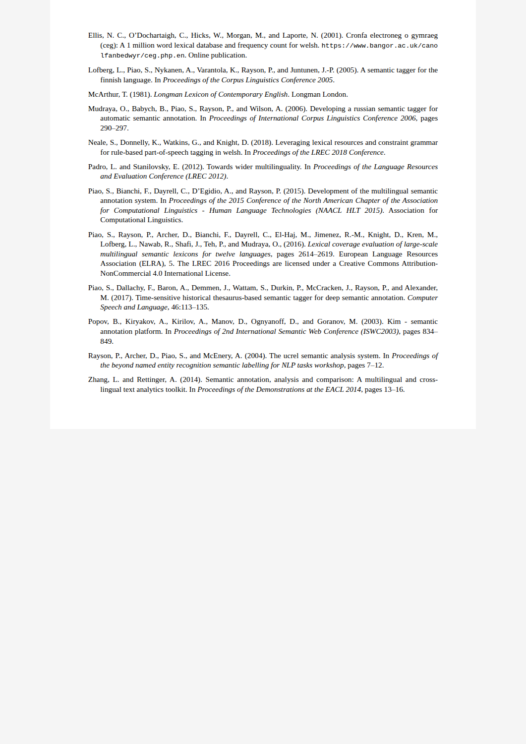Ellis, N. C., O’Dochartaigh, C., Hicks, W., Morgan, M., and Laporte, N. (2001). Cronfa electroneg o gymraeg (ceg): A 1 million word lexical database and frequency count for welsh. https://www.bangor.ac.uk/canolfanbedwyr/ceg.php.en. Online publication.
Lofberg, L., Piao, S., Nykanen, A., Varantola, K., Rayson, P., and Juntunen, J.-P. (2005). A semantic tagger for the finnish language. In Proceedings of the Corpus Linguistics Conference 2005.
McArthur, T. (1981). Longman Lexicon of Contemporary English. Longman London.
Mudraya, O., Babych, B., Piao, S., Rayson, P., and Wilson, A. (2006). Developing a russian semantic tagger for automatic semantic annotation. In Proceedings of International Corpus Linguistics Conference 2006, pages 290–297.
Neale, S., Donnelly, K., Watkins, G., and Knight, D. (2018). Leveraging lexical resources and constraint grammar for rule-based part-of-speech tagging in welsh. In Proceedings of the LREC 2018 Conference.
Padro, L. and Stanilovsky, E. (2012). Towards wider multilinguality. In Proceedings of the Language Resources and Evaluation Conference (LREC 2012).
Piao, S., Bianchi, F., Dayrell, C., D’Egidio, A., and Rayson, P. (2015). Development of the multilingual semantic annotation system. In Proceedings of the 2015 Conference of the North American Chapter of the Association for Computational Linguistics - Human Language Technologies (NAACL HLT 2015). Association for Computational Linguistics.
Piao, S., Rayson, P., Archer, D., Bianchi, F., Dayrell, C., El-Haj, M., Jimenez, R.-M., Knight, D., Kren, M., Lofberg, L., Nawab, R., Shafi, J., Teh, P., and Mudraya, O., (2016). Lexical coverage evaluation of large-scale multilingual semantic lexicons for twelve languages, pages 2614–2619. European Language Resources Association (ELRA), 5. The LREC 2016 Proceedings are licensed under a Creative Commons Attribution-NonCommercial 4.0 International License.
Piao, S., Dallachy, F., Baron, A., Demmen, J., Wattam, S., Durkin, P., McCracken, J., Rayson, P., and Alexander, M. (2017). Time-sensitive historical thesaurus-based semantic tagger for deep semantic annotation. Computer Speech and Language, 46:113–135.
Popov, B., Kiryakov, A., Kirilov, A., Manov, D., Ognyanoff, D., and Goranov, M. (2003). Kim - semantic annotation platform. In Proceedings of 2nd International Semantic Web Conference (ISWC2003), pages 834–849.
Rayson, P., Archer, D., Piao, S., and McEnery, A. (2004). The ucrel semantic analysis system. In Proceedings of the beyond named entity recognition semantic labelling for NLP tasks workshop, pages 7–12.
Zhang, L. and Rettinger, A. (2014). Semantic annotation, analysis and comparison: A multilingual and cross-lingual text analytics toolkit. In Proceedings of the Demonstrations at the EACL 2014, pages 13–16.